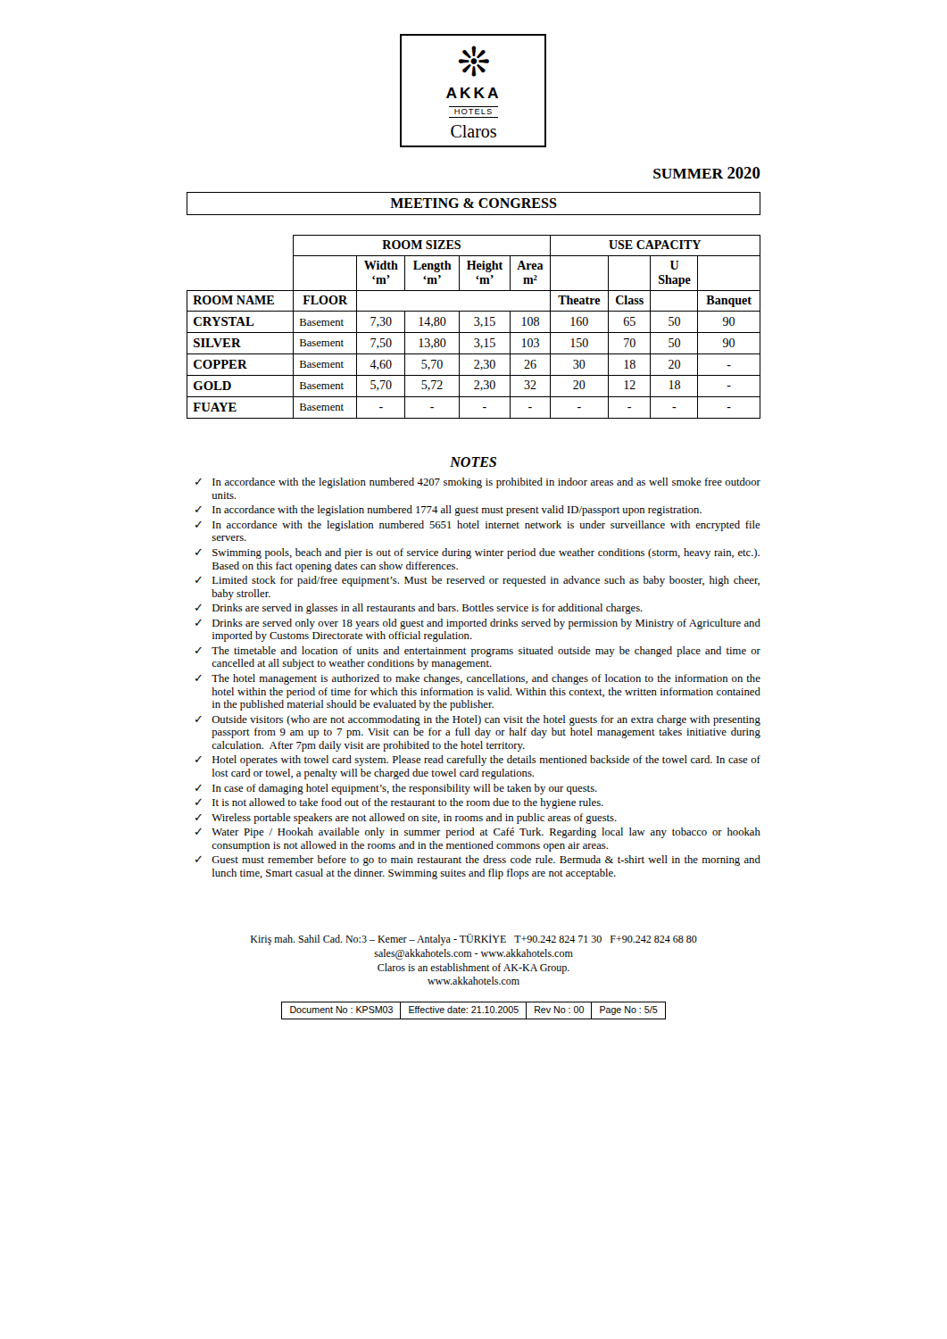❊
AKKA
HOTELS
Claros
SUMMER 2020
MEETING & CONGRESS
| | ROOM SIZES | USE CAPACITY |
| --- | --- | --- |
| | Width ‘m’ | Length ‘m’ | Height ‘m’ | Area m² | | | U Shape | |
| ROOM NAME | FLOOR | | Theatre | Class | | Banquet |
| CRYSTAL | Basement | 7,30 | 14,80 | 3,15 | 108 | 160 | 65 | 50 | 90 |
| SILVER | Basement | 7,50 | 13,80 | 3,15 | 103 | 150 | 70 | 50 | 90 |
| COPPER | Basement | 4,60 | 5,70 | 2,30 | 26 | 30 | 18 | 20 | - |
| GOLD | Basement | 5,70 | 5,72 | 2,30 | 32 | 20 | 12 | 18 | - |
| FUAYE | Basement | - | - | - | - | - | - | - | - |
NOTES
In accordance with the legislation numbered 4207 smoking is prohibited in indoor areas and as well smoke free outdoor units.
In accordance with the legislation numbered 1774 all guest must present valid ID/passport upon registration.
In accordance with the legislation numbered 5651 hotel internet network is under surveillance with encrypted file servers.
Swimming pools, beach and pier is out of service during winter period due weather conditions (storm, heavy rain, etc.). Based on this fact opening dates can show differences.
Limited stock for paid/free equipment’s. Must be reserved or requested in advance such as baby booster, high cheer, baby stroller.
Drinks are served in glasses in all restaurants and bars. Bottles service is for additional charges.
Drinks are served only over 18 years old guest and imported drinks served by permission by Ministry of Agriculture and imported by Customs Directorate with official regulation.
The timetable and location of units and entertainment programs situated outside may be changed place and time or cancelled at all subject to weather conditions by management.
The hotel management is authorized to make changes, cancellations, and changes of location to the information on the hotel within the period of time for which this information is valid. Within this context, the written information contained in the published material should be evaluated by the publisher.
Outside visitors (who are not accommodating in the Hotel) can visit the hotel guests for an extra charge with presenting passport from 9 am up to 7 pm. Visit can be for a full day or half day but hotel management takes initiative during calculation. After 7pm daily visit are prohibited to the hotel territory.
Hotel operates with towel card system. Please read carefully the details mentioned backside of the towel card. In case of lost card or towel, a penalty will be charged due towel card regulations.
In case of damaging hotel equipment’s, the responsibility will be taken by our quests.
It is not allowed to take food out of the restaurant to the room due to the hygiene rules.
Wireless portable speakers are not allowed on site, in rooms and in public areas of guests.
Water Pipe / Hookah available only in summer period at Café Turk. Regarding local law any tobacco or hookah consumption is not allowed in the rooms and in the mentioned commons open air areas.
Guest must remember before to go to main restaurant the dress code rule. Bermuda & t-shirt well in the morning and lunch time, Smart casual at the dinner. Swimming suites and flip flops are not acceptable.
Kiriş mah. Sahil Cad. No:3 – Kemer – Antalya - TÜRKİYE T+90.242 824 71 30 F+90.242 824 68 80
sales@akkahotels.com - www.akkahotels.com
Claros is an establishment of AK-KA Group.
www.akkahotels.com
| Document No : KPSM03 | Effective date: 21.10.2005 | Rev No : 00 | Page No : 5/5 |